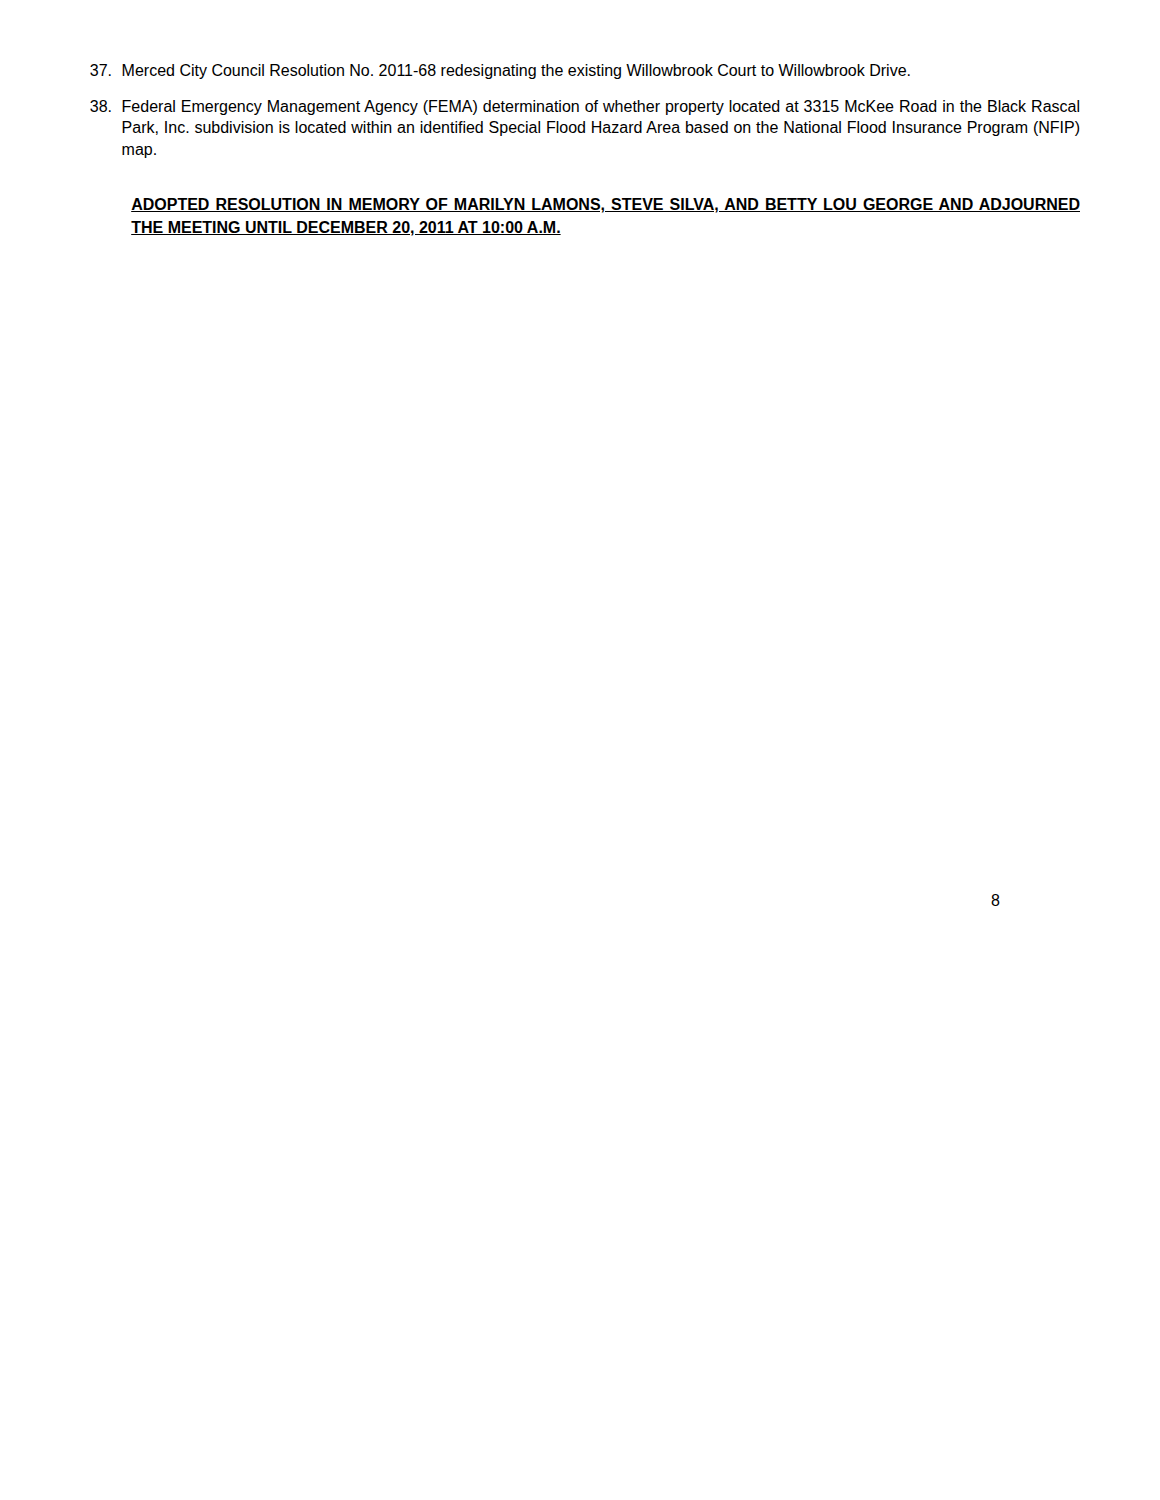37. Merced City Council Resolution No. 2011-68 redesignating the existing Willowbrook Court to Willowbrook Drive.
38. Federal Emergency Management Agency (FEMA) determination of whether property located at 3315 McKee Road in the Black Rascal Park, Inc. subdivision is located within an identified Special Flood Hazard Area based on the National Flood Insurance Program (NFIP) map.
ADOPTED RESOLUTION IN MEMORY OF MARILYN LAMONS, STEVE SILVA, AND BETTY LOU GEORGE AND ADJOURNED THE MEETING UNTIL DECEMBER 20, 2011 AT 10:00 A.M.
8